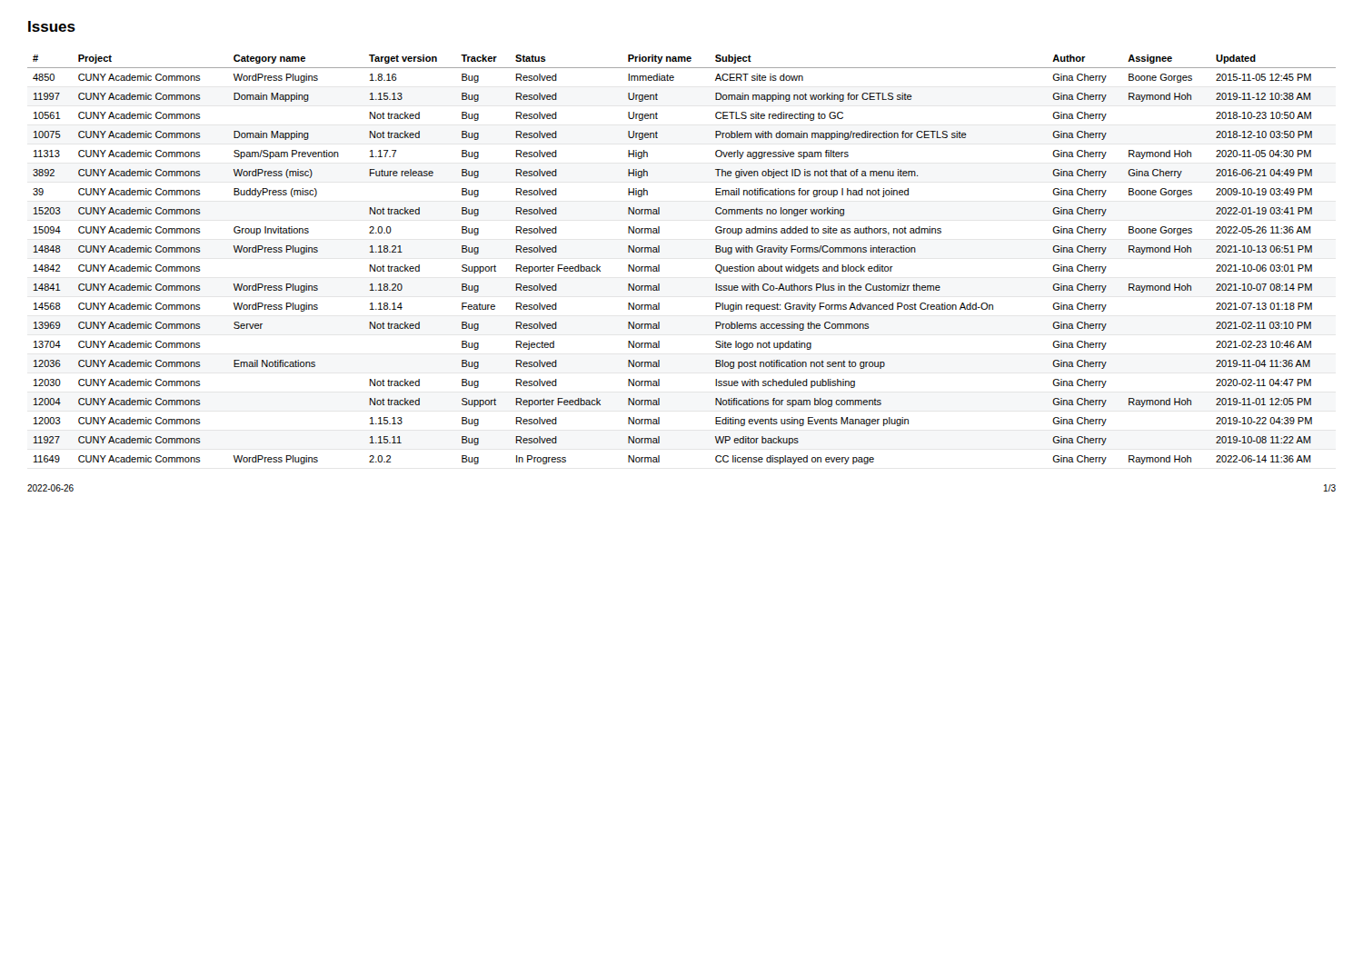Issues
| # | Project | Category name | Target version | Tracker | Status | Priority name | Subject | Author | Assignee | Updated |
| --- | --- | --- | --- | --- | --- | --- | --- | --- | --- | --- |
| 4850 | CUNY Academic Commons | WordPress Plugins | 1.8.16 | Bug | Resolved | Immediate | ACERT site is down | Gina Cherry | Boone Gorges | 2015-11-05 12:45 PM |
| 11997 | CUNY Academic Commons | Domain Mapping | 1.15.13 | Bug | Resolved | Urgent | Domain mapping not working for CETLS site | Gina Cherry | Raymond Hoh | 2019-11-12 10:38 AM |
| 10561 | CUNY Academic Commons | | Not tracked | Bug | Resolved | Urgent | CETLS site redirecting to GC | Gina Cherry | | 2018-10-23 10:50 AM |
| 10075 | CUNY Academic Commons | Domain Mapping | Not tracked | Bug | Resolved | Urgent | Problem with domain mapping/redirection for CETLS site | Gina Cherry | | 2018-12-10 03:50 PM |
| 11313 | CUNY Academic Commons | Spam/Spam Prevention | 1.17.7 | Bug | Resolved | High | Overly aggressive spam filters | Gina Cherry | Raymond Hoh | 2020-11-05 04:30 PM |
| 3892 | CUNY Academic Commons | WordPress (misc) | Future release | Bug | Resolved | High | The given object ID is not that of a menu item. | Gina Cherry | Gina Cherry | 2016-06-21 04:49 PM |
| 39 | CUNY Academic Commons | BuddyPress (misc) | | Bug | Resolved | High | Email notifications for group I had not joined | Gina Cherry | Boone Gorges | 2009-10-19 03:49 PM |
| 15203 | CUNY Academic Commons | | Not tracked | Bug | Resolved | Normal | Comments no longer working | Gina Cherry | | 2022-01-19 03:41 PM |
| 15094 | CUNY Academic Commons | Group Invitations | 2.0.0 | Bug | Resolved | Normal | Group admins added to site as authors, not admins | Gina Cherry | Boone Gorges | 2022-05-26 11:36 AM |
| 14848 | CUNY Academic Commons | WordPress Plugins | 1.18.21 | Bug | Resolved | Normal | Bug with Gravity Forms/Commons interaction | Gina Cherry | Raymond Hoh | 2021-10-13 06:51 PM |
| 14842 | CUNY Academic Commons | | Not tracked | Support | Reporter Feedback | Normal | Question about widgets and block editor | Gina Cherry | | 2021-10-06 03:01 PM |
| 14841 | CUNY Academic Commons | WordPress Plugins | 1.18.20 | Bug | Resolved | Normal | Issue with Co-Authors Plus in the Customizr theme | Gina Cherry | Raymond Hoh | 2021-10-07 08:14 PM |
| 14568 | CUNY Academic Commons | WordPress Plugins | 1.18.14 | Feature | Resolved | Normal | Plugin request: Gravity Forms Advanced Post Creation Add-On | Gina Cherry | | 2021-07-13 01:18 PM |
| 13969 | CUNY Academic Commons | Server | Not tracked | Bug | Resolved | Normal | Problems accessing the Commons | Gina Cherry | | 2021-02-11 03:10 PM |
| 13704 | CUNY Academic Commons | | | Bug | Rejected | Normal | Site logo not updating | Gina Cherry | | 2021-02-23 10:46 AM |
| 12036 | CUNY Academic Commons | Email Notifications | | Bug | Resolved | Normal | Blog post notification not sent to group | Gina Cherry | | 2019-11-04 11:36 AM |
| 12030 | CUNY Academic Commons | | Not tracked | Bug | Resolved | Normal | Issue with scheduled publishing | Gina Cherry | | 2020-02-11 04:47 PM |
| 12004 | CUNY Academic Commons | | Not tracked | Support | Reporter Feedback | Normal | Notifications for spam blog comments | Gina Cherry | Raymond Hoh | 2019-11-01 12:05 PM |
| 12003 | CUNY Academic Commons | | 1.15.13 | Bug | Resolved | Normal | Editing events using Events Manager plugin | Gina Cherry | | 2019-10-22 04:39 PM |
| 11927 | CUNY Academic Commons | | 1.15.11 | Bug | Resolved | Normal | WP editor backups | Gina Cherry | | 2019-10-08 11:22 AM |
| 11649 | CUNY Academic Commons | WordPress Plugins | 2.0.2 | Bug | In Progress | Normal | CC license displayed on every page | Gina Cherry | Raymond Hoh | 2022-06-14 11:36 AM |
2022-06-26 1/3